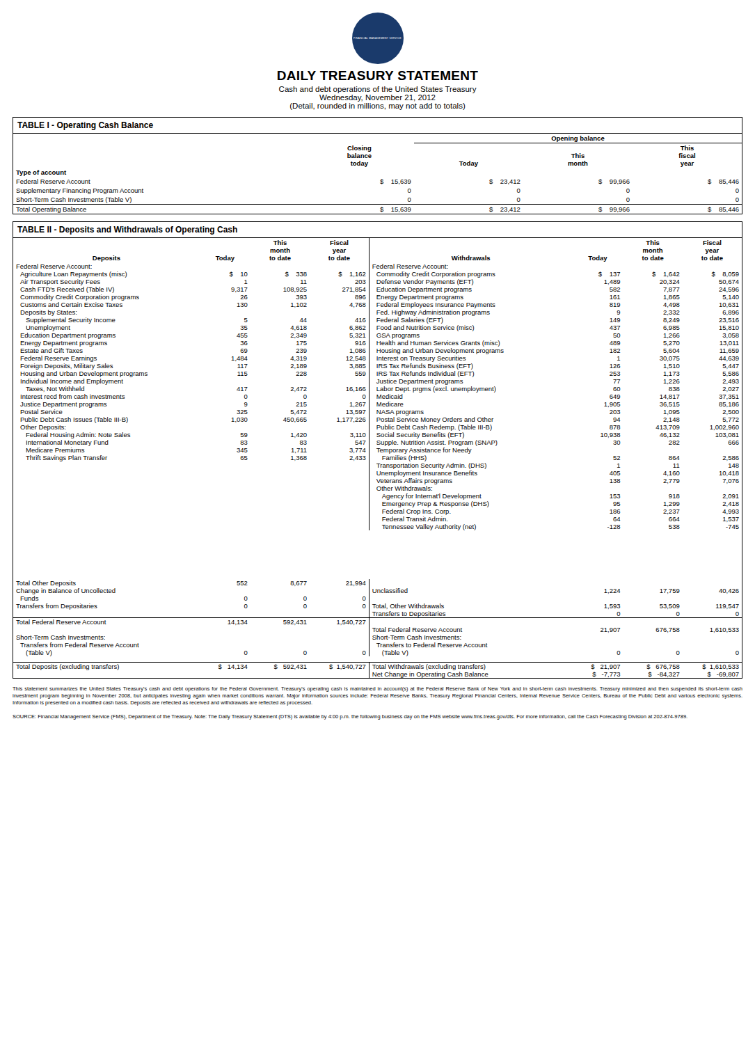DAILY TREASURY STATEMENT
Cash and debt operations of the United States Treasury
Wednesday, November 21, 2012
(Detail, rounded in millions, may not add to totals)
TABLE I - Operating Cash Balance
| | Closing balance today | Opening balance |
| --- | --- | --- |
| Today | This month | This fiscal year |
| Type of account | | | | |
| Federal Reserve Account | $ 15,639 | $ 23,412 | $ 99,966 | $ 85,446 |
| Supplementary Financing Program Account | 0 | 0 | 0 | 0 |
| Short-Term Cash Investments (Table V) | 0 | 0 | 0 | 0 |
| Total Operating Balance | $ 15,639 | $ 23,412 | $ 99,966 | $ 85,446 |
TABLE II - Deposits and Withdrawals of Operating Cash
| Deposits | Today | This month to date | Fiscal year to date | Withdrawals | Today | This month to date | Fiscal year to date |
| --- | --- | --- | --- | --- | --- | --- | --- |
| Federal Reserve Account: | | | | Federal Reserve Account: | | | |
| Agriculture Loan Repayments (misc) | $ 10 | $ 338 | $ 1,162 | Commodity Credit Corporation programs | $ 137 | $ 1,642 | $ 8,059 |
| Air Transport Security Fees | 1 | 11 | 203 | Defense Vendor Payments (EFT) | 1,489 | 20,324 | 50,674 |
| Cash FTD's Received (Table IV) | 9,317 | 108,925 | 271,854 | Education Department programs | 582 | 7,877 | 24,596 |
| Commodity Credit Corporation programs | 26 | 393 | 896 | Energy Department programs | 161 | 1,865 | 5,140 |
| Customs and Certain Excise Taxes | 130 | 1,102 | 4,768 | Federal Employees Insurance Payments | 819 | 4,498 | 10,631 |
| Deposits by States: | | | | Fed. Highway Administration programs | 9 | 2,332 | 6,896 |
| Supplemental Security Income | 5 | 44 | 416 | Federal Salaries (EFT) | 149 | 8,249 | 23,516 |
| Unemployment | 35 | 4,618 | 6,862 | Food and Nutrition Service (misc) | 437 | 6,985 | 15,810 |
| Education Department programs | 455 | 2,349 | 5,321 | GSA programs | 50 | 1,266 | 3,058 |
| Energy Department programs | 36 | 175 | 916 | Health and Human Services Grants (misc) | 489 | 5,270 | 13,011 |
| Estate and Gift Taxes | 69 | 239 | 1,086 | Housing and Urban Development programs | 182 | 5,604 | 11,659 |
| Federal Reserve Earnings | 1,484 | 4,319 | 12,548 | Interest on Treasury Securities | 1 | 30,075 | 44,639 |
| Foreign Deposits, Military Sales | 117 | 2,189 | 3,885 | IRS Tax Refunds Business (EFT) | 126 | 1,510 | 5,447 |
| Housing and Urban Development programs | 115 | 228 | 559 | IRS Tax Refunds Individual (EFT) | 253 | 1,173 | 5,586 |
| Individual Income and Employment | | | | Justice Department programs | 77 | 1,226 | 2,493 |
| Taxes, Not Withheld | 417 | 2,472 | 16,166 | Labor Dept. prgms (excl. unemployment) | 60 | 838 | 2,027 |
| Interest recd from cash investments | 0 | 0 | 0 | Medicaid | 649 | 14,817 | 37,351 |
| Justice Department programs | 9 | 215 | 1,267 | Medicare | 1,905 | 36,515 | 85,186 |
| Postal Service | 325 | 5,472 | 13,597 | NASA programs | 203 | 1,095 | 2,500 |
| Public Debt Cash Issues (Table III-B) | 1,030 | 450,665 | 1,177,226 | Postal Service Money Orders and Other | 94 | 2,148 | 5,772 |
| Other Deposits: | | | | Public Debt Cash Redemp. (Table III-B) | 878 | 413,709 | 1,002,960 |
| Federal Housing Admin: Note Sales | 59 | 1,420 | 3,110 | Social Security Benefits (EFT) | 10,938 | 46,132 | 103,081 |
| International Monetary Fund | 83 | 83 | 547 | Supple. Nutrition Assist. Program (SNAP) | 30 | 282 | 666 |
| Medicare Premiums | 345 | 1,711 | 3,774 | Temporary Assistance for Needy | | | |
| Thrift Savings Plan Transfer | 65 | 1,368 | 2,433 | Families (HHS) | 52 | 864 | 2,586 |
| | | | | Transportation Security Admin. (DHS) | 1 | 11 | 148 |
| | | | | Unemployment Insurance Benefits | 405 | 4,160 | 10,418 |
| | | | | Veterans Affairs programs | 138 | 2,779 | 7,076 |
| | | | | Other Withdrawals: | | | |
| | | | | Agency for Internat'l Development | 153 | 918 | 2,091 |
| | | | | Emergency Prep & Response (DHS) | 95 | 1,299 | 2,418 |
| | | | | Federal Crop Ins. Corp. | 186 | 2,237 | 4,993 |
| | | | | Federal Transit Admin. | 64 | 664 | 1,537 |
| | | | | Tennessee Valley Authority (net) | -128 | 538 | -745 |
| Total Other Deposits | 552 | 8,677 | 21,994 | | | | |
| Change in Balance of Uncollected | | | | Unclassified | 1,224 | 17,759 | 40,426 |
| Funds | 0 | 0 | 0 | | | | |
| Transfers from Depositaries | 0 | 0 | 0 | Total, Other Withdrawals | 1,593 | 53,509 | 119,547 |
| | | | | Transfers to Depositaries | 0 | 0 | 0 |
| Total Federal Reserve Account | 14,134 | 592,431 | 1,540,727 | | | | |
| | | | | Total Federal Reserve Account | 21,907 | 676,758 | 1,610,533 |
| Short-Term Cash Investments: | | | | Short-Term Cash Investments: | | | |
| Transfers from Federal Reserve Account | | | | Transfers to Federal Reserve Account | | | |
| (Table V) | 0 | 0 | 0 | (Table V) | 0 | 0 | 0 |
| Total Deposits (excluding transfers) | $ 14,134 | $ 592,431 | $ 1,540,727 | Total Withdrawals (excluding transfers) | $ 21,907 | $ 676,758 | $ 1,610,533 |
| | | | | Net Change in Operating Cash Balance | $ -7,773 | $ -84,327 | $ -69,807 |
This statement summarizes the United States Treasury's cash and debt operations for the Federal Government. Treasury's operating cash is maintained in account(s) at the Federal Reserve Bank of New York and in short-term cash investments. Treasury minimized and then suspended its short-term cash investment program beginning in November 2008, but anticipates investing again when market conditions warrant. Major information sources include: Federal Reserve Banks, Treasury Regional Financial Centers, Internal Revenue Service Centers, Bureau of the Public Debt and various electronic systems. Information is presented on a modified cash basis. Deposits are reflected as received and withdrawals are reflected as processed.
SOURCE: Financial Management Service (FMS), Department of the Treasury. Note: The Daily Treasury Statement (DTS) is available by 4:00 p.m. the following business day on the FMS website www.fms.treas.gov/dts. For more information, call the Cash Forecasting Division at 202-874-9789.